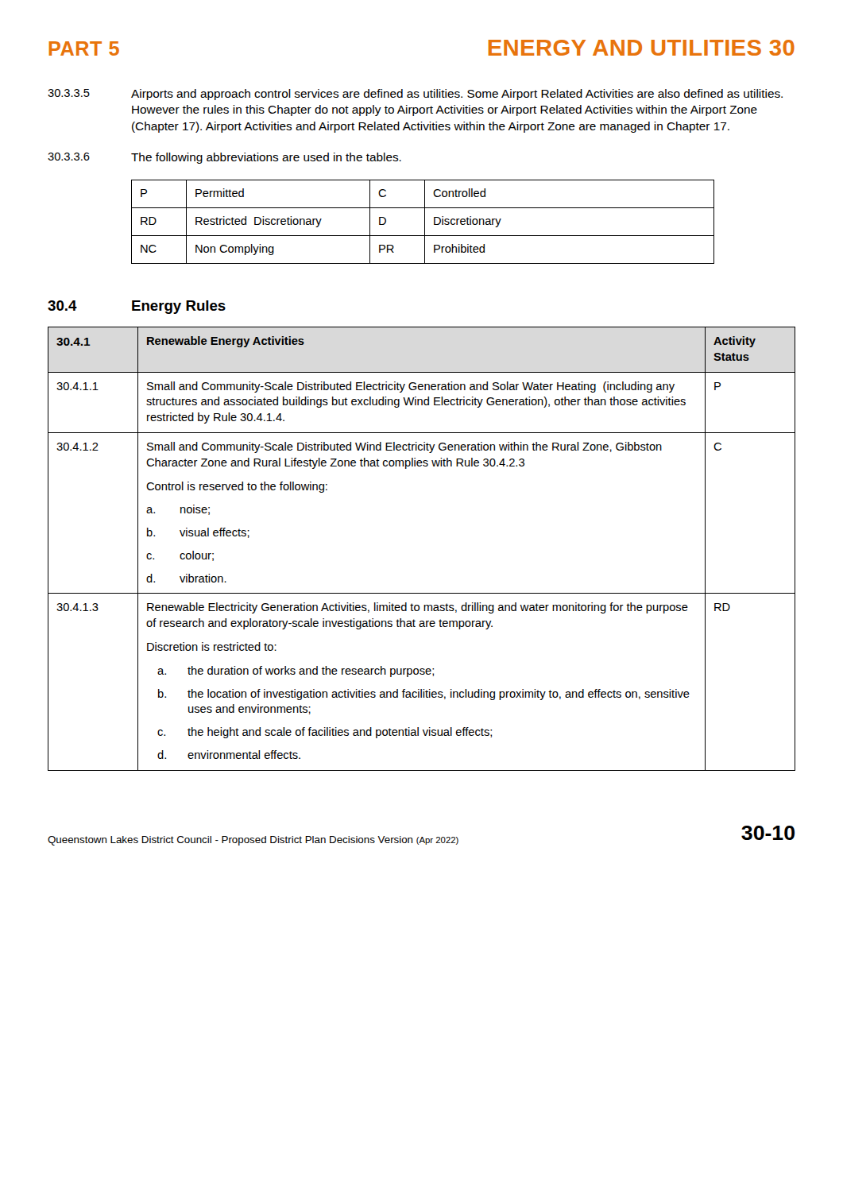PART 5
ENERGY AND UTILITIES 30
30.3.3.5
Airports and approach control services are defined as utilities. Some Airport Related Activities are also defined as utilities. However the rules in this Chapter do not apply to Airport Activities or Airport Related Activities within the Airport Zone (Chapter 17). Airport Activities and Airport Related Activities within the Airport Zone are managed in Chapter 17.
30.3.3.6
The following abbreviations are used in the tables.
| P | Permitted | C | Controlled |
| RD | Restricted Discretionary | D | Discretionary |
| NC | Non Complying | PR | Prohibited |
30.4 Energy Rules
| 30.4.1 | Renewable Energy Activities | Activity Status |
| --- | --- | --- |
| 30.4.1.1 | Small and Community-Scale Distributed Electricity Generation and Solar Water Heating (including any structures and associated buildings but excluding Wind Electricity Generation), other than those activities restricted by Rule 30.4.1.4. | P |
| 30.4.1.2 | Small and Community-Scale Distributed Wind Electricity Generation within the Rural Zone, Gibbston Character Zone and Rural Lifestyle Zone that complies with Rule 30.4.2.3 Control is reserved to the following: a. noise; b. visual effects; c. colour; d. vibration. | C |
| 30.4.1.3 | Renewable Electricity Generation Activities, limited to masts, drilling and water monitoring for the purpose of research and exploratory-scale investigations that are temporary. Discretion is restricted to: a. the duration of works and the research purpose; b. the location of investigation activities and facilities, including proximity to, and effects on, sensitive uses and environments; c. the height and scale of facilities and potential visual effects; d. environmental effects. | RD |
Queenstown Lakes District Council - Proposed District Plan Decisions Version (Apr 2022)
30-10